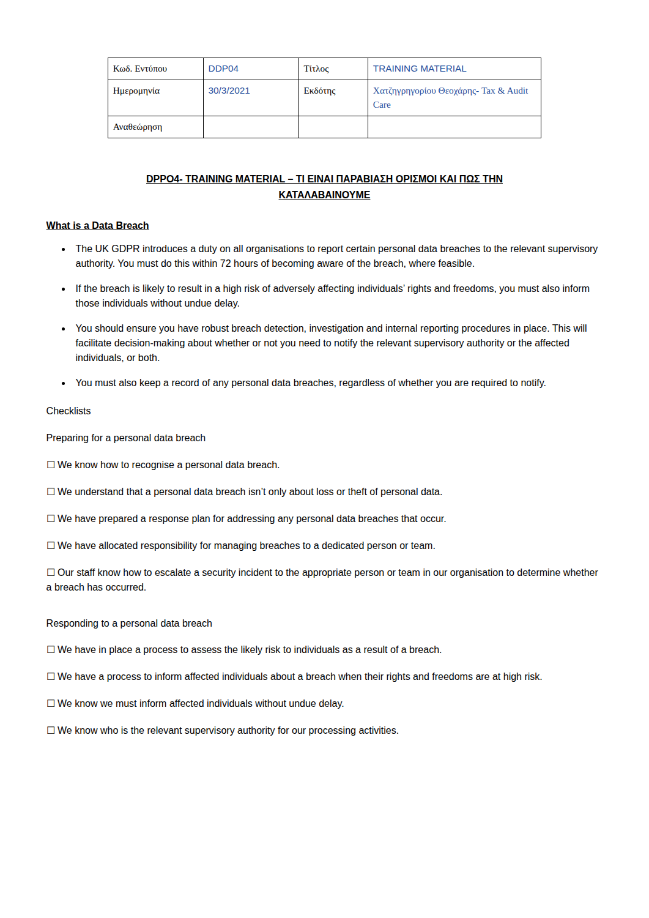| Κωδ. Εντύπου | DDP04 | Τίτλος | TRAINING MATERIAL |
| Ημερομηνία | 30/3/2021 | Εκδότης | Χατζηγρηγορίου Θεοχάρης- Tax & Audit Care |
| Αναθεώρηση | | | |
DPPO4- TRAINING MATERIAL – ΤΙ ΕΙΝΑΙ ΠΑΡΑΒΙΑΣΗ ΟΡΙΣΜΟΙ ΚΑΙ ΠΩΣ ΤΗΝ ΚΑΤΑΛΑΒΑΙΝΟΥΜΕ
What is a Data Breach
The UK GDPR introduces a duty on all organisations to report certain personal data breaches to the relevant supervisory authority. You must do this within 72 hours of becoming aware of the breach, where feasible.
If the breach is likely to result in a high risk of adversely affecting individuals’ rights and freedoms, you must also inform those individuals without undue delay.
You should ensure you have robust breach detection, investigation and internal reporting procedures in place. This will facilitate decision-making about whether or not you need to notify the relevant supervisory authority or the affected individuals, or both.
You must also keep a record of any personal data breaches, regardless of whether you are required to notify.
Checklists
Preparing for a personal data breach
☐ We know how to recognise a personal data breach.
☐ We understand that a personal data breach isn’t only about loss or theft of personal data.
☐ We have prepared a response plan for addressing any personal data breaches that occur.
☐ We have allocated responsibility for managing breaches to a dedicated person or team.
☐ Our staff know how to escalate a security incident to the appropriate person or team in our organisation to determine whether a breach has occurred.
Responding to a personal data breach
☐ We have in place a process to assess the likely risk to individuals as a result of a breach.
☐ We have a process to inform affected individuals about a breach when their rights and freedoms are at high risk.
☐ We know we must inform affected individuals without undue delay.
☐ We know who is the relevant supervisory authority for our processing activities.